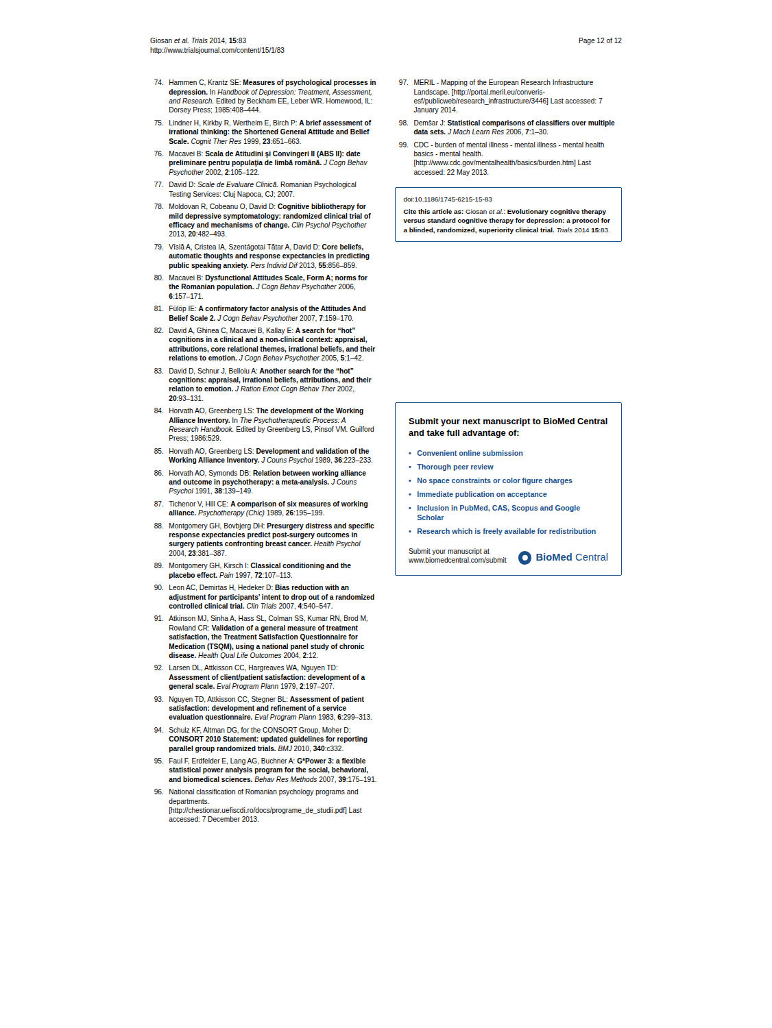Giosan et al. Trials 2014, 15:83
http://www.trialsjournal.com/content/15/1/83
Page 12 of 12
74. Hammen C, Krantz SE: Measures of psychological processes in depression. In Handbook of Depression: Treatment, Assessment, and Research. Edited by Beckham EE, Leber WR. Homewood, IL: Dorsey Press; 1985:408–444.
75. Lindner H, Kirkby R, Wertheim E, Birch P: A brief assessment of irrational thinking: the Shortened General Attitude and Belief Scale. Cognit Ther Res 1999, 23:651–663.
76. Macavei B: Scala de Atitudini şi Convingeri II (ABS II): date preliminare pentru populaţia de limbă română. J Cogn Behav Psychother 2002, 2:105–122.
77. David D: Scale de Evaluare Clinică. Romanian Psychological Testing Services: Cluj Napoca, CJ; 2007.
78. Moldovan R, Cobeanu O, David D: Cognitive bibliotherapy for mild depressive symptomatology: randomized clinical trial of efficacy and mechanisms of change. Clin Psychol Psychother 2013, 20:482–493.
79. Vîslă A, Cristea IA, Szentágotai Tătar A, David D: Core beliefs, automatic thoughts and response expectancies in predicting public speaking anxiety. Pers Individ Dif 2013, 55:856–859.
80. Macavei B: Dysfunctional Attitudes Scale, Form A; norms for the Romanian population. J Cogn Behav Psychother 2006, 6:157–171.
81. Fülöp IE: A confirmatory factor analysis of the Attitudes And Belief Scale 2. J Cogn Behav Psychother 2007, 7:159–170.
82. David A, Ghinea C, Macavei B, Kallay E: A search for “hot” cognitions in a clinical and a non-clinical context: appraisal, attributions, core relational themes, irrational beliefs, and their relations to emotion. J Cogn Behav Psychother 2005, 5:1–42.
83. David D, Schnur J, Belloiu A: Another search for the “hot” cognitions: appraisal, irrational beliefs, attributions, and their relation to emotion. J Ration Emot Cogn Behav Ther 2002, 20:93–131.
84. Horvath AO, Greenberg LS: The development of the Working Alliance Inventory. In The Psychotherapeutic Process: A Research Handbook. Edited by Greenberg LS, Pinsof VM. Guilford Press; 1986:529.
85. Horvath AO, Greenberg LS: Development and validation of the Working Alliance Inventory. J Couns Psychol 1989, 36:223–233.
86. Horvath AO, Symonds DB: Relation between working alliance and outcome in psychotherapy: a meta-analysis. J Couns Psychol 1991, 38:139–149.
87. Tichenor V, Hill CE: A comparison of six measures of working alliance. Psychotherapy (Chic) 1989, 26:195–199.
88. Montgomery GH, Bovbjerg DH: Presurgery distress and specific response expectancies predict post-surgery outcomes in surgery patients confronting breast cancer. Health Psychol 2004, 23:381–387.
89. Montgomery GH, Kirsch I: Classical conditioning and the placebo effect. Pain 1997, 72:107–113.
90. Leon AC, Demirtas H, Hedeker D: Bias reduction with an adjustment for participants’ intent to drop out of a randomized controlled clinical trial. Clin Trials 2007, 4:540–547.
91. Atkinson MJ, Sinha A, Hass SL, Colman SS, Kumar RN, Brod M, Rowland CR: Validation of a general measure of treatment satisfaction, the Treatment Satisfaction Questionnaire for Medication (TSQM), using a national panel study of chronic disease. Health Qual Life Outcomes 2004, 2:12.
92. Larsen DL, Attkisson CC, Hargreaves WA, Nguyen TD: Assessment of client/patient satisfaction: development of a general scale. Eval Program Plann 1979, 2:197–207.
93. Nguyen TD, Attkisson CC, Stegner BL: Assessment of patient satisfaction: development and refinement of a service evaluation questionnaire. Eval Program Plann 1983, 6:299–313.
94. Schulz KF, Altman DG, for the CONSORT Group, Moher D: CONSORT 2010 Statement: updated guidelines for reporting parallel group randomized trials. BMJ 2010, 340:c332.
95. Faul F, Erdfelder E, Lang AG, Buchner A: G*Power 3: a flexible statistical power analysis program for the social, behavioral, and biomedical sciences. Behav Res Methods 2007, 39:175–191.
96. National classification of Romanian psychology programs and departments. [http://chestionar.uefiscdi.ro/docs/programe_de_studii.pdf] Last accessed: 7 December 2013.
97. MERIL - Mapping of the European Research Infrastructure Landscape. [http://portal.meril.eu/converis-esf/publicweb/research_infrastructure/3446] Last accessed: 7 January 2014.
98. Demšar J: Statistical comparisons of classifiers over multiple data sets. J Mach Learn Res 2006, 7:1–30.
99. CDC - burden of mental illness - mental illness - mental health basics - mental health. [http://www.cdc.gov/mentalhealth/basics/burden.htm] Last accessed: 22 May 2013.
doi:10.1186/1745-6215-15-83
Cite this article as: Giosan et al.: Evolutionary cognitive therapy versus standard cognitive therapy for depression: a protocol for a blinded, randomized, superiority clinical trial. Trials 2014 15:83.
Submit your next manuscript to BioMed Central
and take full advantage of:
Convenient online submission
Thorough peer review
No space constraints or color figure charges
Immediate publication on acceptance
Inclusion in PubMed, CAS, Scopus and Google Scholar
Research which is freely available for redistribution
Submit your manuscript at
www.biomedcentral.com/submit
BioMed Central